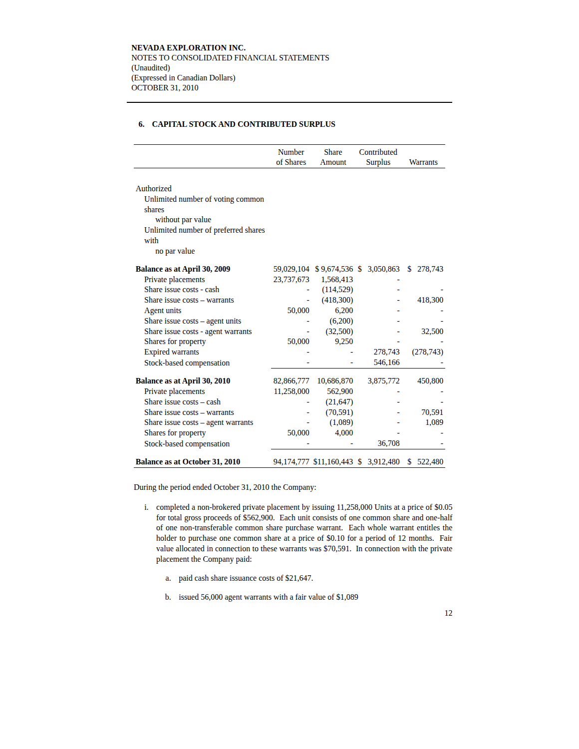NEVADA EXPLORATION INC.
NOTES TO CONSOLIDATED FINANCIAL STATEMENTS
(Unaudited)
(Expressed in Canadian Dollars)
OCTOBER 31, 2010
6. CAPITAL STOCK AND CONTRIBUTED SURPLUS
| | Number | Share | Contributed | |
| | of Shares | Amount | Surplus | Warrants |
| Authorized | | | | |
| Unlimited number of voting common shares | | | | |
| without par value | | | | |
| Unlimited number of preferred shares with | | | | |
| no par value | | | | |
| Balance as at April 30, 2009 | 59,029,104 | $ 9,674,536 | $ 3,050,863 | $ 278,743 |
| Private placements | 23,737,673 | 1,568,413 | - | |
| Share issue costs - cash | - | (114,529) | - | - |
| Share issue costs – warrants | - | (418,300) | - | 418,300 |
| Agent units | 50,000 | 6,200 | - | - |
| Share issue costs – agent units | - | (6,200) | - | - |
| Share issue costs - agent warrants | - | (32,500) | - | 32,500 |
| Shares for property | 50,000 | 9,250 | - | - |
| Expired warrants | - | - | 278,743 | (278,743) |
| Stock-based compensation | - | - | 546,166 | - |
| Balance as at April 30, 2010 | 82,866,777 | 10,686,870 | 3,875,772 | 450,800 |
| Private placements | 11,258,000 | 562,900 | - | - |
| Share issue costs – cash | - | (21,647) | - | - |
| Share issue costs – warrants | - | (70,591) | - | 70,591 |
| Share issue costs – agent warrants | - | (1,089) | - | 1,089 |
| Shares for property | 50,000 | 4,000 | - | - |
| Stock-based compensation | - | - | 36,708 | - |
| Balance as at October 31, 2010 | 94,174,777 | $11,160,443 | $ 3,912,480 | $ 522,480 |
During the period ended October 31, 2010 the Company:
completed a non-brokered private placement by issuing 11,258,000 Units at a price of $0.05 for total gross proceeds of $562,900. Each unit consists of one common share and one-half of one non-transferable common share purchase warrant. Each whole warrant entitles the holder to purchase one common share at a price of $0.10 for a period of 12 months. Fair value allocated in connection to these warrants was $70,591. In connection with the private placement the Company paid:
paid cash share issuance costs of $21,647.
issued 56,000 agent warrants with a fair value of $1,089
12